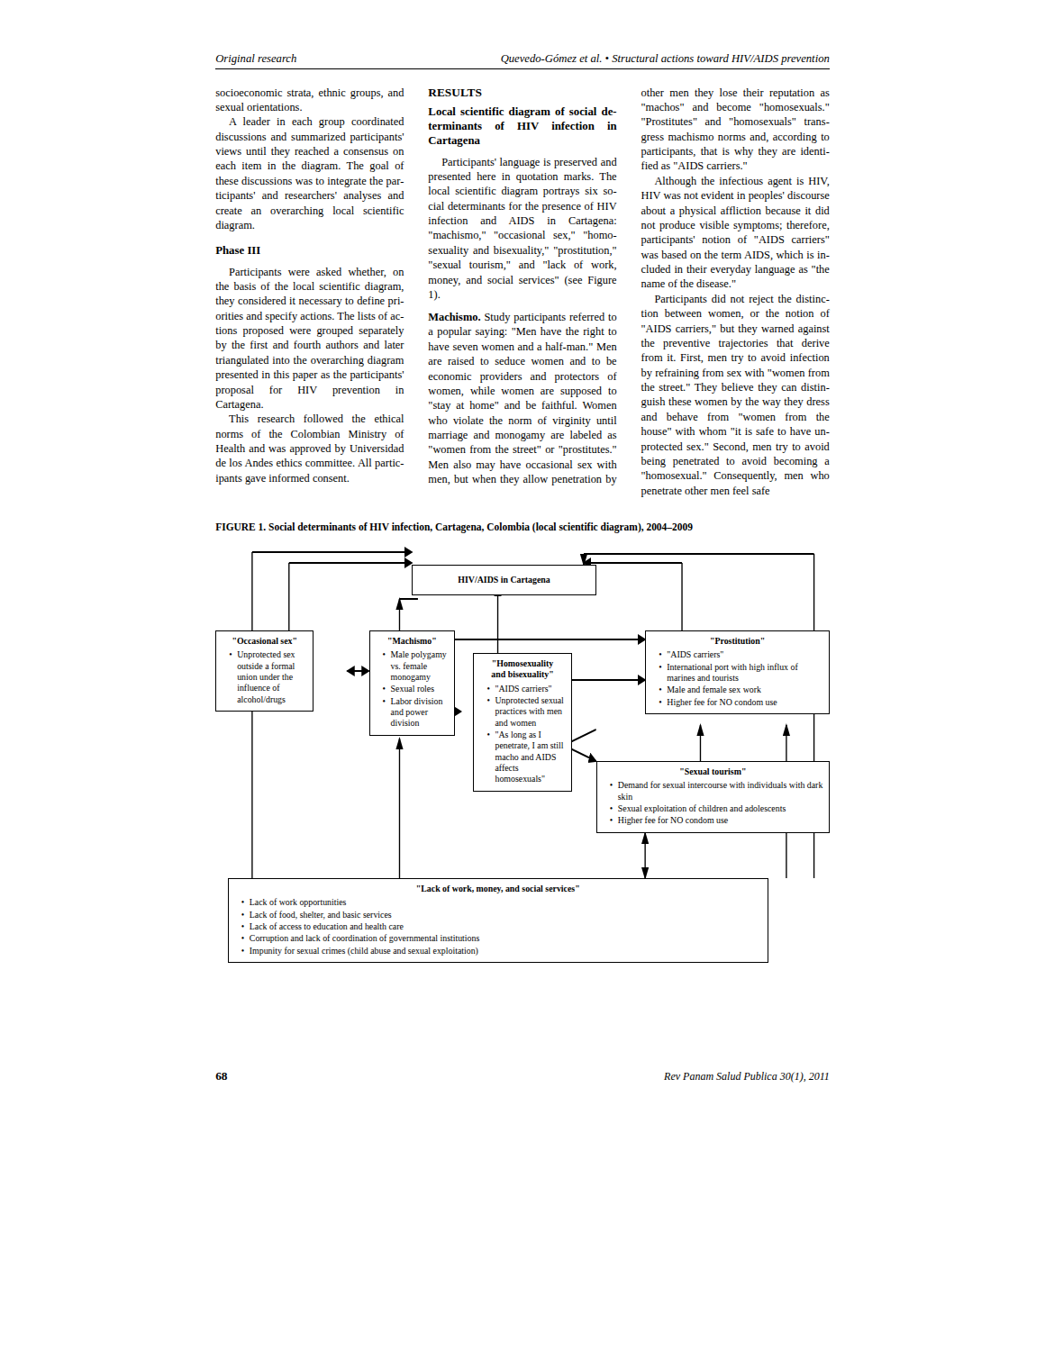Original research
Quevedo-Gómez et al. • Structural actions toward HIV/AIDS prevention
socioeconomic strata, ethnic groups, and sexual orientations.
A leader in each group coordinated discussions and summarized participants' views until they reached a consensus on each item in the diagram. The goal of these discussions was to integrate the participants' and researchers' analyses and create an overarching local scientific diagram.
Phase III
Participants were asked whether, on the basis of the local scientific diagram, they considered it necessary to define priorities and specify actions. The lists of actions proposed were grouped separately by the first and fourth authors and later triangulated into the overarching diagram presented in this paper as the participants' proposal for HIV prevention in Cartagena.
This research followed the ethical norms of the Colombian Ministry of Health and was approved by Universidad de los Andes ethics committee. All participants gave informed consent.
RESULTS
Local scientific diagram of social determinants of HIV infection in Cartagena
Participants' language is preserved and presented here in quotation marks. The local scientific diagram portrays six social determinants for the presence of HIV infection and AIDS in Cartagena: "machismo," "occasional sex," "homosexuality and bisexuality," "prostitution," "sexual tourism," and "lack of work, money, and social services" (see Figure 1).
Machismo. Study participants referred to a popular saying: "Men have the right to have seven women and a half-man." Men are raised to seduce women and to be economic providers and protectors of women, while women are supposed to "stay at home" and be faithful. Women who violate the norm of virginity until marriage and monogamy are labeled as "women from the street" or "prostitutes." Men also may have occasional sex with men, but when they allow penetration by other men they lose their reputation as "machos" and become "homosexuals." "Prostitutes" and "homosexuals" transgress machismo norms and, according to participants, that is why they are identified as "AIDS carriers."
Although the infectious agent is HIV, HIV was not evident in peoples' discourse about a physical affliction because it did not produce visible symptoms; therefore, participants' notion of "AIDS carriers" was based on the term AIDS, which is included in their everyday language as "the name of the disease."
Participants did not reject the distinction between women, or the notion of "AIDS carriers," but they warned against the preventive trajectories that derive from it. First, men try to avoid infection by refraining from sex with "women from the street." They believe they can distinguish these women by the way they dress and behave from "women from the house" with whom "it is safe to have unprotected sex." Second, men try to avoid being penetrated to avoid becoming a "homosexual." Consequently, men who penetrate other men feel safe
FIGURE 1. Social determinants of HIV infection, Cartagena, Colombia (local scientific diagram), 2004–2009
HIV/AIDS in Cartagena
"Occasional sex"
Unprotected sex outside a formal union under the influence of alcohol/drugs
"Machismo"
Male polygamy vs. female monogamy
Sexual roles
Labor division and power division
"Homosexuality
and bisexuality"
"AIDS carriers"
Unprotected sexual practices with men and women
"As long as I penetrate, I am still macho and AIDS affects homosexuals"
"Prostitution"
"AIDS carriers"
International port with high influx of marines and tourists
Male and female sex work
Higher fee for NO condom use
"Sexual tourism"
Demand for sexual intercourse with individuals with dark skin
Sexual exploitation of children and adolescents
Higher fee for NO condom use
"Lack of work, money, and social services"
Lack of work opportunities
Lack of food, shelter, and basic services
Lack of access to education and health care
Corruption and lack of coordination of governmental institutions
Impunity for sexual crimes (child abuse and sexual exploitation)
68
Rev Panam Salud Publica 30(1), 2011